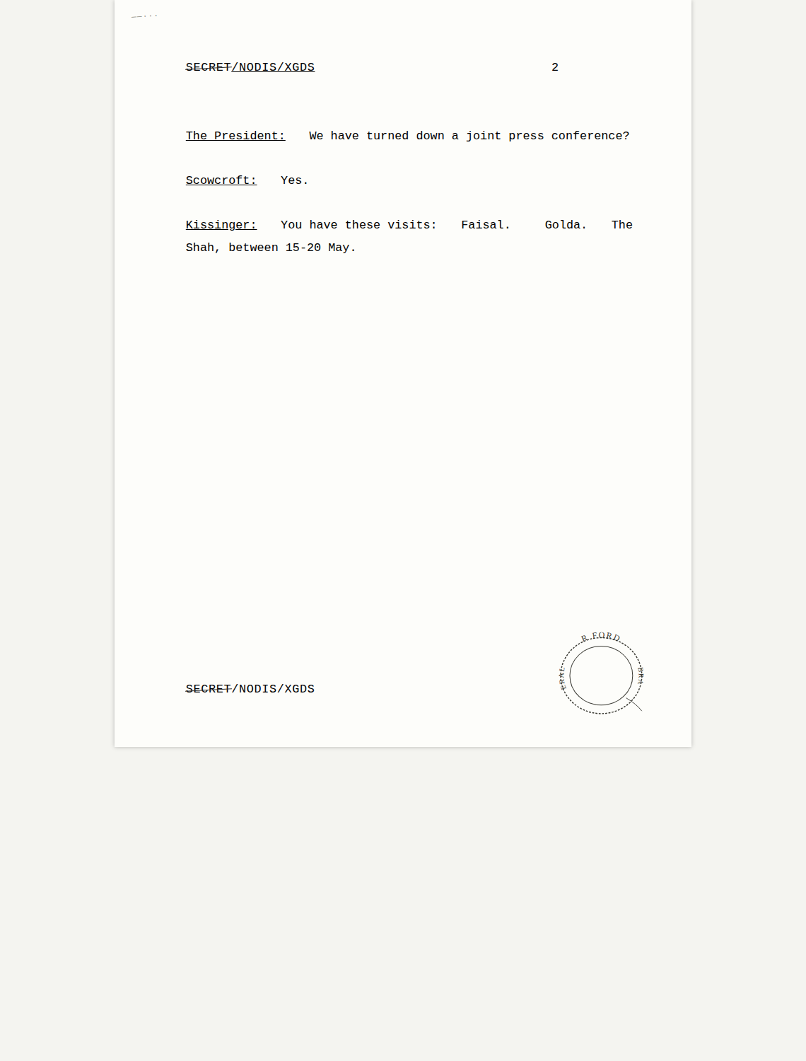——···
SECRET/NODIS/XGDS
2
The President: We have turned down a joint press conference?
Scowcroft: Yes.
Kissinger: You have these visits: Faisal. Golda. The Shah, between 15-20 May.
SECRET/NODIS/XGDS
R FORD GERALD LIBRARY